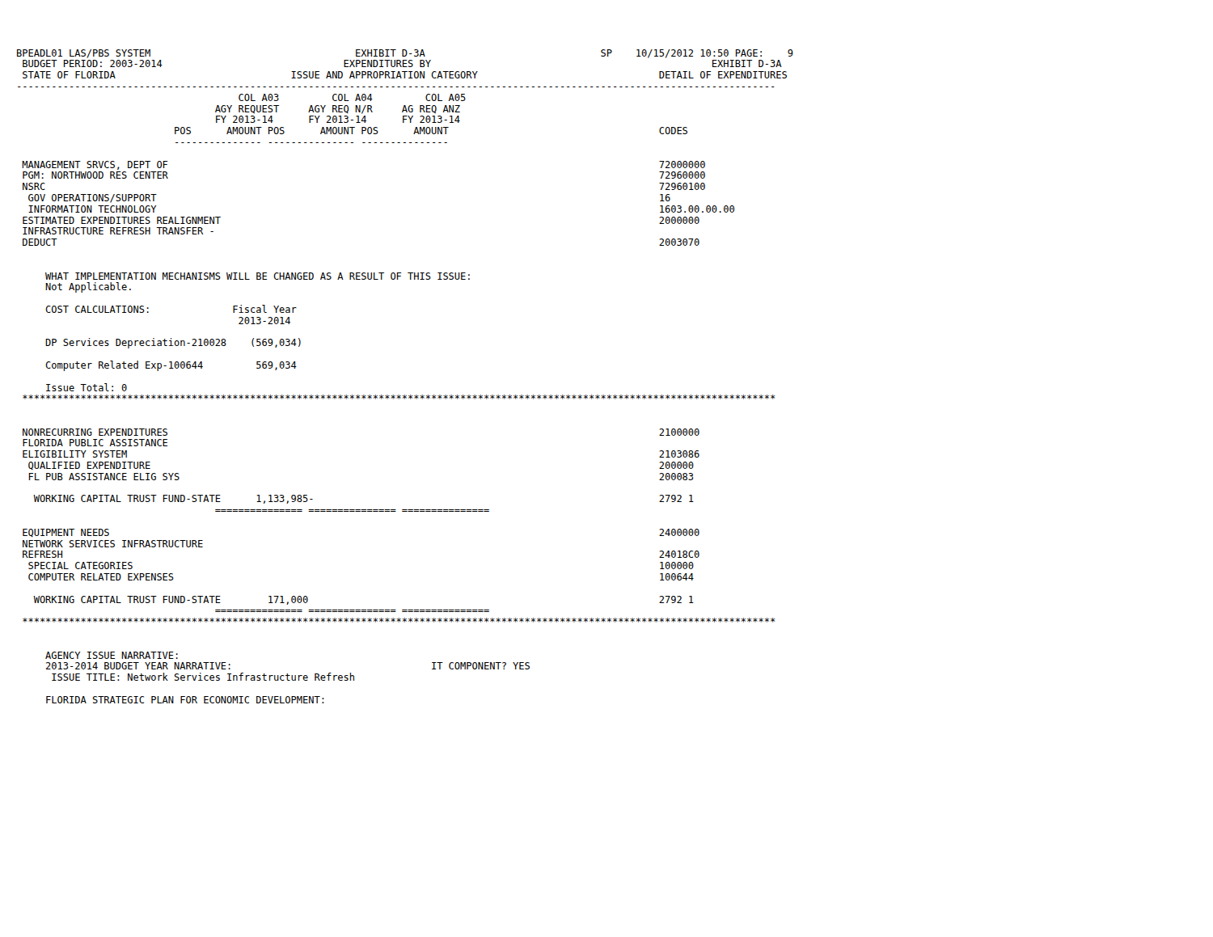Exhibit D-3A — Expenditures by Issue and Appropriation Category — Detail of Expenditures
BPEADL01 LAS/PBS SYSTEM                                   EXHIBIT D-3A                              SP    10/15/2012 10:50 PAGE:    9
 BUDGET PERIOD: 2003-2014                               EXPENDITURES BY                                                EXHIBIT D-3A
 STATE OF FLORIDA                              ISSUE AND APPROPRIATION CATEGORY                               DETAIL OF EXPENDITURES
----------------------------------------------------------------------------------------------------------------------------------
                                      COL A03         COL A04         COL A05
                                  AGY REQUEST     AGY REQ N/R     AG REQ ANZ
                                  FY 2013-14      FY 2013-14      FY 2013-14
                           POS      AMOUNT POS      AMOUNT POS      AMOUNT                                    CODES
                           --------------- --------------- ---------------

 MANAGEMENT SRVCS, DEPT OF                                                                                    72000000
 PGM: NORTHWOOD RES CENTER                                                                                    72960000
 NSRC                                                                                                         72960100
  GOV OPERATIONS/SUPPORT                                                                                      16
  INFORMATION TECHNOLOGY                                                                                      1603.00.00.00
 ESTIMATED EXPENDITURES REALIGNMENT                                                                           2000000
 INFRASTRUCTURE REFRESH TRANSFER -
 DEDUCT                                                                                                       2003070


     WHAT IMPLEMENTATION MECHANISMS WILL BE CHANGED AS A RESULT OF THIS ISSUE:
     Not Applicable.

     COST CALCULATIONS:              Fiscal Year
                                      2013-2014

     DP Services Depreciation-210028    (569,034)

     Computer Related Exp-100644         569,034

     Issue Total: 0
 *********************************************************************************************************************************


 NONRECURRING EXPENDITURES                                                                                    2100000
 FLORIDA PUBLIC ASSISTANCE
 ELIGIBILITY SYSTEM                                                                                           2103086
  QUALIFIED EXPENDITURE                                                                                       200000
  FL PUB ASSISTANCE ELIG SYS                                                                                  200083

   WORKING CAPITAL TRUST FUND-STATE      1,133,985-                                                           2792 1
                                  =============== =============== ===============

 EQUIPMENT NEEDS                                                                                              2400000
 NETWORK SERVICES INFRASTRUCTURE
 REFRESH                                                                                                      24018C0
  SPECIAL CATEGORIES                                                                                          100000
  COMPUTER RELATED EXPENSES                                                                                   100644

   WORKING CAPITAL TRUST FUND-STATE        171,000                                                            2792 1
                                  =============== =============== ===============
 *********************************************************************************************************************************


     AGENCY ISSUE NARRATIVE:
     2013-2014 BUDGET YEAR NARRATIVE:                                  IT COMPONENT? YES
      ISSUE TITLE: Network Services Infrastructure Refresh

     FLORIDA STRATEGIC PLAN FOR ECONOMIC DEVELOPMENT: